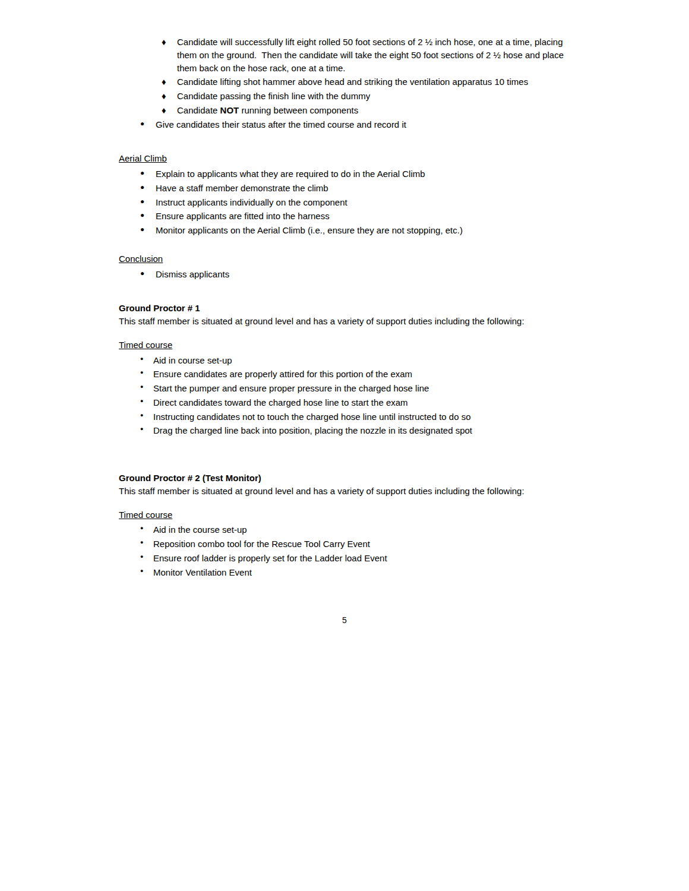Candidate will successfully lift eight rolled 50 foot sections of 2 ½ inch hose, one at a time, placing them on the ground. Then the candidate will take the eight 50 foot sections of 2 ½ hose and place them back on the hose rack, one at a time.
Candidate lifting shot hammer above head and striking the ventilation apparatus 10 times
Candidate passing the finish line with the dummy
Candidate NOT running between components
Give candidates their status after the timed course and record it
Aerial Climb
Explain to applicants what they are required to do in the Aerial Climb
Have a staff member demonstrate the climb
Instruct applicants individually on the component
Ensure applicants are fitted into the harness
Monitor applicants on the Aerial Climb (i.e., ensure they are not stopping, etc.)
Conclusion
Dismiss applicants
Ground Proctor # 1
This staff member is situated at ground level and has a variety of support duties including the following:
Timed course
Aid in course set-up
Ensure candidates are properly attired for this portion of the exam
Start the pumper and ensure proper pressure in the charged hose line
Direct candidates toward the charged hose line to start the exam
Instructing candidates not to touch the charged hose line until instructed to do so
Drag the charged line back into position, placing the nozzle in its designated spot
Ground Proctor # 2 (Test Monitor)
This staff member is situated at ground level and has a variety of support duties including the following:
Timed course
Aid in the course set-up
Reposition combo tool for the Rescue Tool Carry Event
Ensure roof ladder is properly set for the Ladder load Event
Monitor Ventilation Event
5